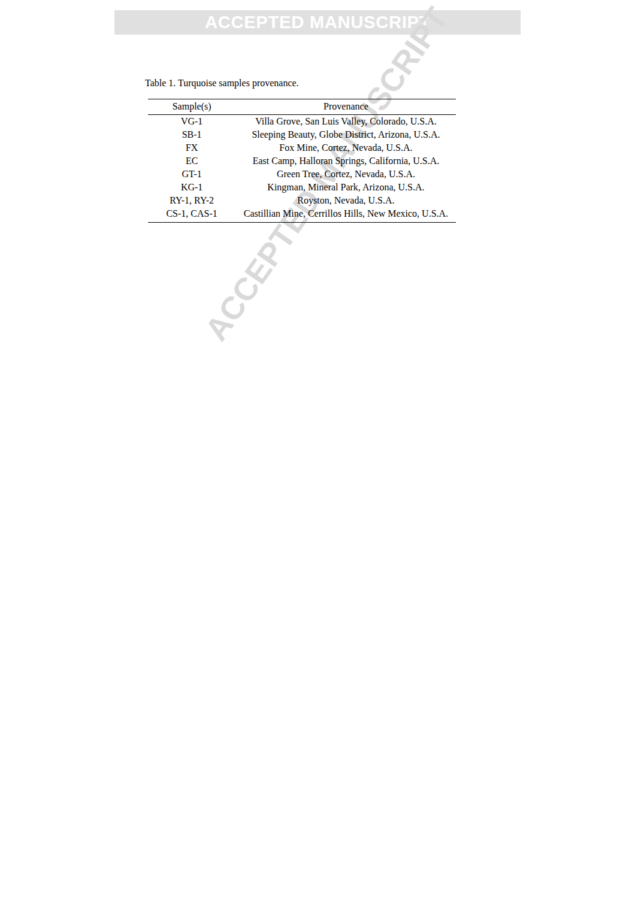ACCEPTED MANUSCRIPT
ACCEPTED MANUSCRIPT
Table 1. Turquoise samples provenance.
| Sample(s) | Provenance |
| --- | --- |
| VG-1 | Villa Grove, San Luis Valley, Colorado, U.S.A. |
| SB-1 | Sleeping Beauty, Globe District, Arizona, U.S.A. |
| FX | Fox Mine, Cortez, Nevada, U.S.A. |
| EC | East Camp, Halloran Springs, California, U.S.A. |
| GT-1 | Green Tree, Cortez, Nevada, U.S.A. |
| KG-1 | Kingman, Mineral Park, Arizona, U.S.A. |
| RY-1, RY-2 | Royston, Nevada, U.S.A. |
| CS-1, CAS-1 | Castillian Mine, Cerrillos Hills, New Mexico, U.S.A. |